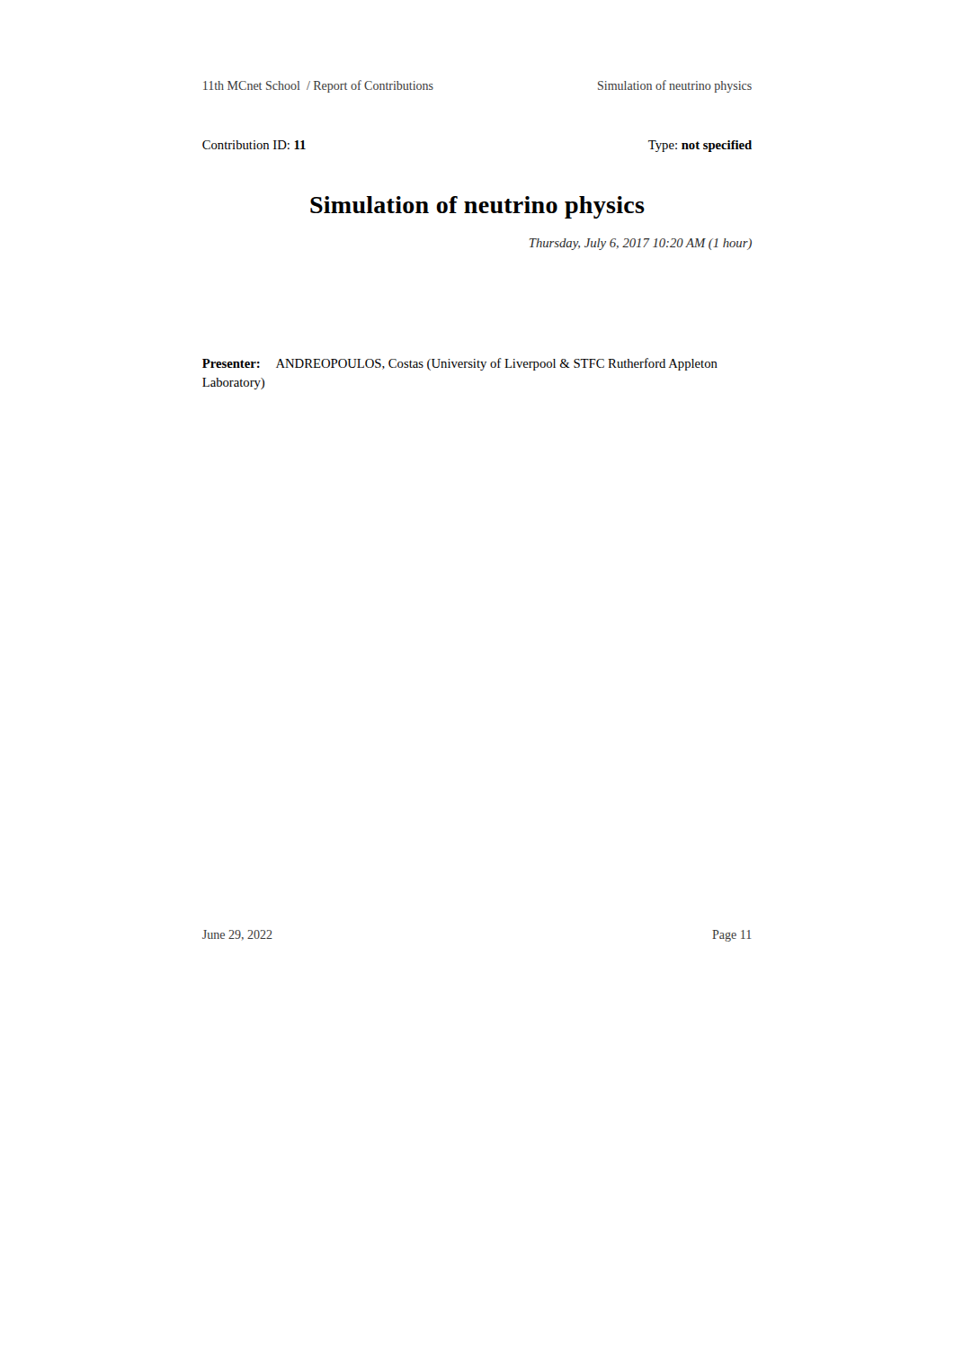11th MCnet School / Report of Contributions Simulation of neutrino physics
Contribution ID: 11 Type: not specified
Simulation of neutrino physics
Thursday, July 6, 2017 10:20 AM (1 hour)
Presenter: ANDREOPOULOS, Costas (University of Liverpool & STFC Rutherford Appleton Laboratory)
June 29, 2022 Page 11